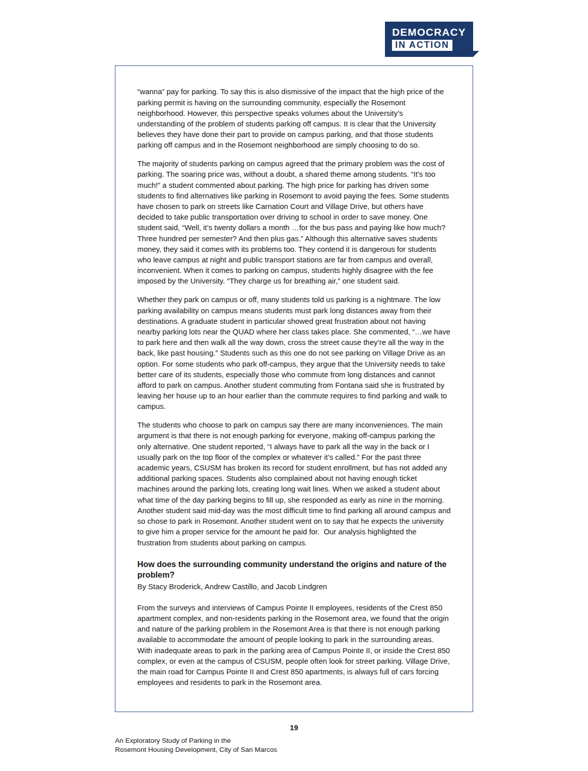DEMOCRACY IN ACTION
“wanna” pay for parking. To say this is also dismissive of the impact that the high price of the parking permit is having on the surrounding community, especially the Rosemont neighborhood. However, this perspective speaks volumes about the University’s understanding of the problem of students parking off campus. It is clear that the University believes they have done their part to provide on campus parking, and that those students parking off campus and in the Rosemont neighborhood are simply choosing to do so.
The majority of students parking on campus agreed that the primary problem was the cost of parking. The soaring price was, without a doubt, a shared theme among students. “It’s too much!” a student commented about parking. The high price for parking has driven some students to find alternatives like parking in Rosemont to avoid paying the fees. Some students have chosen to park on streets like Carnation Court and Village Drive, but others have decided to take public transportation over driving to school in order to save money. One student said, “Well, it’s twenty dollars a month …for the bus pass and paying like how much? Three hundred per semester? And then plus gas.” Although this alternative saves students money, they said it comes with its problems too. They contend it is dangerous for students who leave campus at night and public transport stations are far from campus and overall, inconvenient. When it comes to parking on campus, students highly disagree with the fee imposed by the University. “They charge us for breathing air,” one student said.
Whether they park on campus or off, many students told us parking is a nightmare. The low parking availability on campus means students must park long distances away from their destinations. A graduate student in particular showed great frustration about not having nearby parking lots near the QUAD where her class takes place. She commented, “…we have to park here and then walk all the way down, cross the street cause they’re all the way in the back, like past housing.” Students such as this one do not see parking on Village Drive as an option. For some students who park off-campus, they argue that the University needs to take better care of its students, especially those who commute from long distances and cannot afford to park on campus. Another student commuting from Fontana said she is frustrated by leaving her house up to an hour earlier than the commute requires to find parking and walk to campus.
The students who choose to park on campus say there are many inconveniences. The main argument is that there is not enough parking for everyone, making off-campus parking the only alternative. One student reported, “I always have to park all the way in the back or I usually park on the top floor of the complex or whatever it’s called.” For the past three academic years, CSUSM has broken its record for student enrollment, but has not added any additional parking spaces. Students also complained about not having enough ticket machines around the parking lots, creating long wait lines. When we asked a student about what time of the day parking begins to fill up, she responded as early as nine in the morning. Another student said mid-day was the most difficult time to find parking all around campus and so chose to park in Rosemont. Another student went on to say that he expects the university to give him a proper service for the amount he paid for. Our analysis highlighted the frustration from students about parking on campus.
How does the surrounding community understand the origins and nature of the problem?
By Stacy Broderick, Andrew Castillo, and Jacob Lindgren
From the surveys and interviews of Campus Pointe II employees, residents of the Crest 850 apartment complex, and non-residents parking in the Rosemont area, we found that the origin and nature of the parking problem in the Rosemont Area is that there is not enough parking available to accommodate the amount of people looking to park in the surrounding areas. With inadequate areas to park in the parking area of Campus Pointe II, or inside the Crest 850 complex, or even at the campus of CSUSM, people often look for street parking. Village Drive, the main road for Campus Pointe II and Crest 850 apartments, is always full of cars forcing employees and residents to park in the Rosemont area.
19
An Exploratory Study of Parking in the
Rosemont Housing Development, City of San Marcos